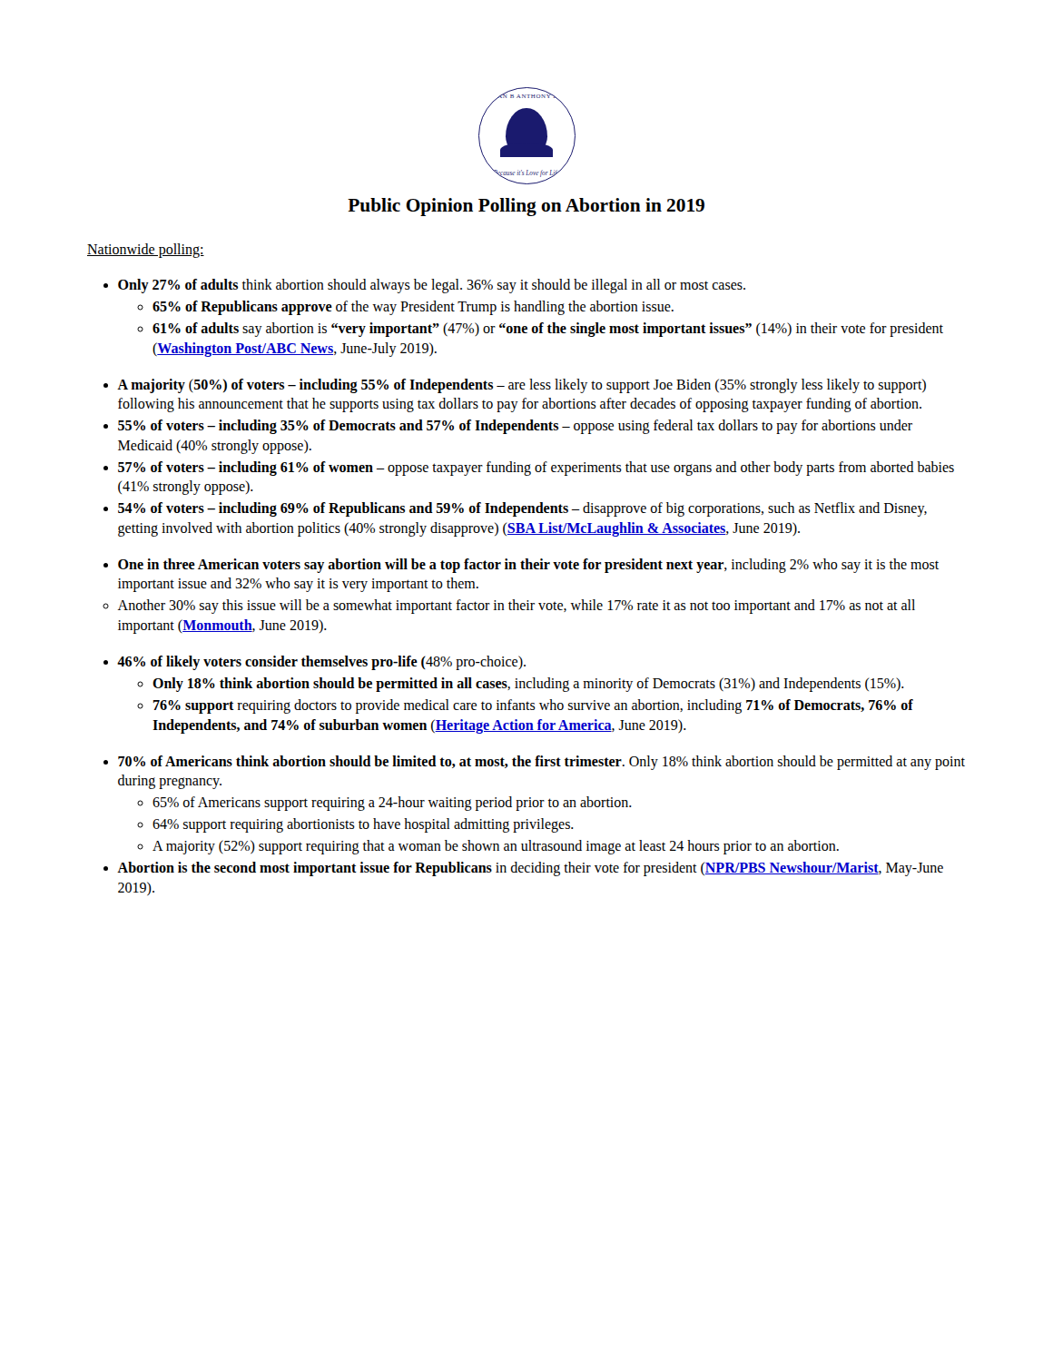SUSAN B ANTHONY LIST Because it's Love for Life
Public Opinion Polling on Abortion in 2019
Nationwide polling:
Only 27% of adults think abortion should always be legal. 36% say it should be illegal in all or most cases.
65% of Republicans approve of the way President Trump is handling the abortion issue.
61% of adults say abortion is “very important” (47%) or “one of the single most important issues” (14%) in their vote for president (Washington Post/ABC News, June-July 2019).
A majority (50%) of voters – including 55% of Independents – are less likely to support Joe Biden (35% strongly less likely to support) following his announcement that he supports using tax dollars to pay for abortions after decades of opposing taxpayer funding of abortion.
55% of voters – including 35% of Democrats and 57% of Independents – oppose using federal tax dollars to pay for abortions under Medicaid (40% strongly oppose).
57% of voters – including 61% of women – oppose taxpayer funding of experiments that use organs and other body parts from aborted babies (41% strongly oppose).
54% of voters – including 69% of Republicans and 59% of Independents – disapprove of big corporations, such as Netflix and Disney, getting involved with abortion politics (40% strongly disapprove) (SBA List/McLaughlin & Associates, June 2019).
One in three American voters say abortion will be a top factor in their vote for president next year, including 2% who say it is the most important issue and 32% who say it is very important to them.
Another 30% say this issue will be a somewhat important factor in their vote, while 17% rate it as not too important and 17% as not at all important (Monmouth, June 2019).
46% of likely voters consider themselves pro-life (48% pro-choice).
Only 18% think abortion should be permitted in all cases, including a minority of Democrats (31%) and Independents (15%).
76% support requiring doctors to provide medical care to infants who survive an abortion, including 71% of Democrats, 76% of Independents, and 74% of suburban women (Heritage Action for America, June 2019).
70% of Americans think abortion should be limited to, at most, the first trimester. Only 18% think abortion should be permitted at any point during pregnancy.
65% of Americans support requiring a 24-hour waiting period prior to an abortion.
64% support requiring abortionists to have hospital admitting privileges.
A majority (52%) support requiring that a woman be shown an ultrasound image at least 24 hours prior to an abortion.
Abortion is the second most important issue for Republicans in deciding their vote for president (NPR/PBS Newshour/Marist, May-June 2019).